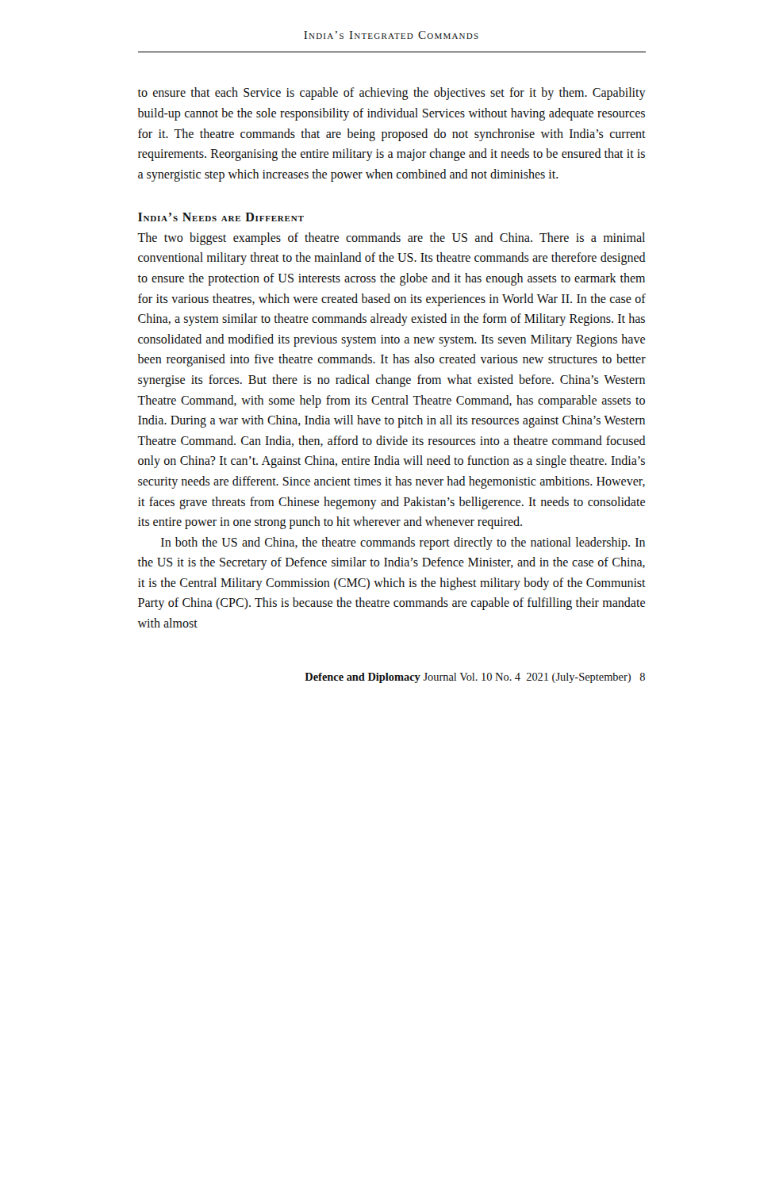India’s Integrated Commands
to ensure that each Service is capable of achieving the objectives set for it by them. Capability build-up cannot be the sole responsibility of individual Services without having adequate resources for it. The theatre commands that are being proposed do not synchronise with India’s current requirements. Reorganising the entire military is a major change and it needs to be ensured that it is a synergistic step which increases the power when combined and not diminishes it.
India’s Needs are Different
The two biggest examples of theatre commands are the US and China. There is a minimal conventional military threat to the mainland of the US. Its theatre commands are therefore designed to ensure the protection of US interests across the globe and it has enough assets to earmark them for its various theatres, which were created based on its experiences in World War II. In the case of China, a system similar to theatre commands already existed in the form of Military Regions. It has consolidated and modified its previous system into a new system. Its seven Military Regions have been reorganised into five theatre commands. It has also created various new structures to better synergise its forces. But there is no radical change from what existed before. China’s Western Theatre Command, with some help from its Central Theatre Command, has comparable assets to India. During a war with China, India will have to pitch in all its resources against China’s Western Theatre Command. Can India, then, afford to divide its resources into a theatre command focused only on China? It can’t. Against China, entire India will need to function as a single theatre. India’s security needs are different. Since ancient times it has never had hegemonistic ambitions. However, it faces grave threats from Chinese hegemony and Pakistan’s belligerence. It needs to consolidate its entire power in one strong punch to hit wherever and whenever required.
In both the US and China, the theatre commands report directly to the national leadership. In the US it is the Secretary of Defence similar to India’s Defence Minister, and in the case of China, it is the Central Military Commission (CMC) which is the highest military body of the Communist Party of China (CPC). This is because the theatre commands are capable of fulfilling their mandate with almost
Defence and Diplomacy Journal Vol. 10 No. 4 2021 (July-September) 8